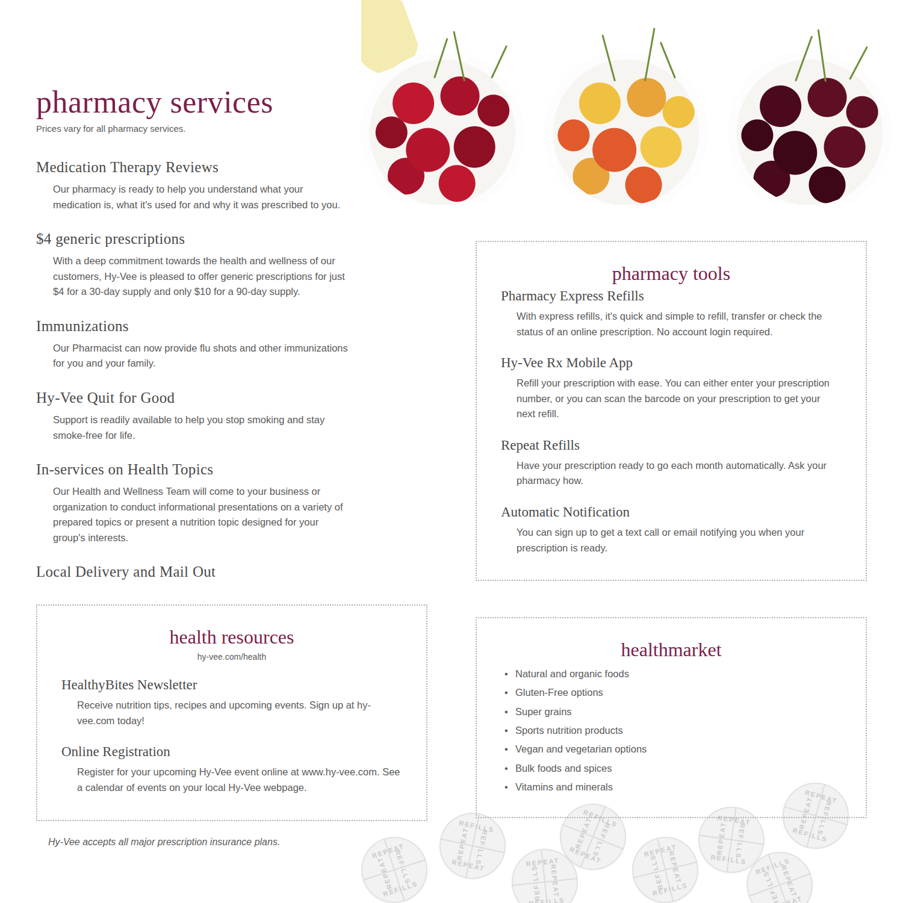Repeat Refills Repeat Refills
Refills Repeat Repeat Refills
Repeat Refills Refills Repeat
Refills Repeat Repeat Refills
Repeat Refills Refills Repeat
Repeat Refills Repeat Refills
Refills Repeat Refills Repeat
Repeat Refills Repeat Refills
pharmacy services
Prices vary for all pharmacy services.
Medication Therapy Reviews
Our pharmacy is ready to help you understand what your medication is, what it's used for and why it was prescribed to you.
$4 generic prescriptions
With a deep commitment towards the health and wellness of our customers, Hy-Vee is pleased to offer generic prescriptions for just $4 for a 30-day supply and only $10 for a 90-day supply.
Immunizations
Our Pharmacist can now provide flu shots and other immunizations for you and your family.
Hy-Vee Quit for Good
Support is readily available to help you stop smoking and stay smoke-free for life.
In-services on Health Topics
Our Health and Wellness Team will come to your business or organization to conduct informational presentations on a variety of prepared topics or present a nutrition topic designed for your group's interests.
Local Delivery and Mail Out
health resources
hy-vee.com/health
HealthyBites Newsletter
Receive nutrition tips, recipes and upcoming events. Sign up at hy-vee.com today!
Online Registration
Register for your upcoming Hy-Vee event online at www.hy-vee.com. See a calendar of events on your local Hy-Vee webpage.
Hy-Vee accepts all major prescription insurance plans.
pharmacy tools
Pharmacy Express Refills
With express refills, it's quick and simple to refill, transfer or check the status of an online prescription. No account login required.
Hy-Vee Rx Mobile App
Refill your prescription with ease. You can either enter your prescription number, or you can scan the barcode on your prescription to get your next refill.
Repeat Refills
Have your prescription ready to go each month automatically. Ask your pharmacy how.
Automatic Notification
You can sign up to get a text call or email notifying you when your prescription is ready.
healthmarket
Natural and organic foods
Gluten-Free options
Super grains
Sports nutrition products
Vegan and vegetarian options
Bulk foods and spices
Vitamins and minerals